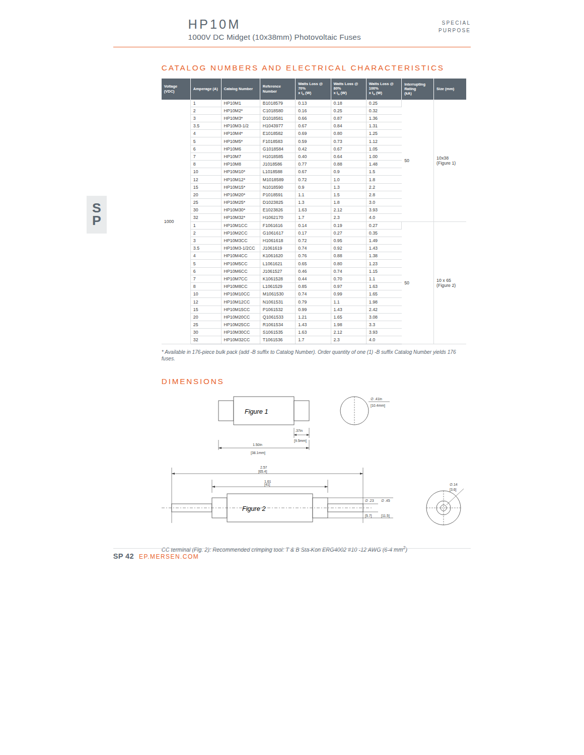HP10M
1000V DC Midget (10x38mm) Photovoltaic Fuses
SPECIAL
PURPOSE
SP
CATALOG NUMBERS AND ELECTRICAL CHARACTERISTICS
| Voltage (VDC) | Amperage (A) | Catalog Number | Reference Number | Watts Loss @ 70% x I n (W) | Watts Loss @ 80% x I n (W) | Watts Loss @ 100% x I n (W) | Interrupting Rating (kA) | Size (mm) |
| --- | --- | --- | --- | --- | --- | --- | --- | --- |
| 1000 | 1 | HP10M1 | B1018579 | 0.13 | 0.18 | 0.25 | 50 | 10x38 (Figure 1) |
| 2 | HP10M2* | C1018580 | 0.16 | 0.25 | 0.32 |
| 3 | HP10M3* | D1018581 | 0.66 | 0.87 | 1.36 |
| 3.5 | HP10M3-1/2 | H1043977 | 0.67 | 0.84 | 1.31 |
| 4 | HP10M4* | E1018582 | 0.69 | 0.80 | 1.25 |
| 5 | HP10M5* | F1018583 | 0.59 | 0.73 | 1.12 |
| 6 | HP10M6 | G1018584 | 0.42 | 0.67 | 1.05 |
| 7 | HP10M7 | H1018585 | 0.40 | 0.64 | 1.00 |
| 8 | HP10M8 | J1018586 | 0.77 | 0.88 | 1.48 |
| 10 | HP10M10* | L1018588 | 0.67 | 0.9 | 1.5 |
| 12 | HP10M12* | M1018589 | 0.72 | 1.0 | 1.8 |
| 15 | HP10M15* | N1018590 | 0.9 | 1.3 | 2.2 |
| 20 | HP10M20* | P1018591 | 1.1 | 1.5 | 2.8 |
| 25 | HP10M25* | D1023825 | 1.3 | 1.8 | 3.0 |
| 30 | HP10M30* | E1023826 | 1.63 | 2.12 | 3.93 |
| 32 | HP10M32* | H1062170 | 1.7 | 2.3 | 4.0 |
| 1 | HP10M1CC | F1061616 | 0.14 | 0.19 | 0.27 | 50 | 10 x 65 (Figure 2) |
| 2 | HP10M2CC | G1061617 | 0.17 | 0.27 | 0.35 |
| 3 | HP10M3CC | H1061618 | 0.72 | 0.95 | 1.49 |
| 3.5 | HP10M3-1/2CC | J1061619 | 0.74 | 0.92 | 1.43 |
| 4 | HP10M4CC | K1061620 | 0.76 | 0.88 | 1.38 |
| 5 | HP10M5CC | L1061621 | 0.65 | 0.80 | 1.23 |
| 6 | HP10M6CC | J1061527 | 0.46 | 0.74 | 1.15 |
| 7 | HP10M7CC | K1061528 | 0.44 | 0.70 | 1.1 |
| 8 | HP10M8CC | L1061529 | 0.85 | 0.97 | 1.63 |
| 10 | HP10M10CC | M1061530 | 0.74 | 0.99 | 1.65 |
| 12 | HP10M12CC | N1061531 | 0.79 | 1.1 | 1.98 |
| 15 | HP10M15CC | P1061532 | 0.99 | 1.43 | 2.42 |
| 20 | HP10M20CC | Q1061533 | 1.21 | 1.65 | 3.08 |
| 25 | HP10M25CC | R1061534 | 1.43 | 1.98 | 3.3 |
| 30 | HP10M30CC | S1061535 | 1.63 | 2.12 | 3.93 |
| 32 | HP10M32CC | T1061536 | 1.7 | 2.3 | 4.0 |
* Available in 176-piece bulk pack (add -B suffix to Catalog Number). Order quantity of one (1) -B suffix Catalog Number yields 176 fuses.
DIMENSIONS
Figure 1 .37in [9.5mm] 1.50in [38.1mm] ∅ .41in [10.4mm] 2.57 [65.4] 1.61 [41] Figure 2 ∅ .23 [5.7] ∅ .45 [11.5] ∅.14 [3.6]
CC terminal (Fig. 2): Recommended crimping tool: T & B Sta-Kon ERG4002 #10 -12 AWG (6-4 mm2)
SP 42 EP.MERSEN.COM